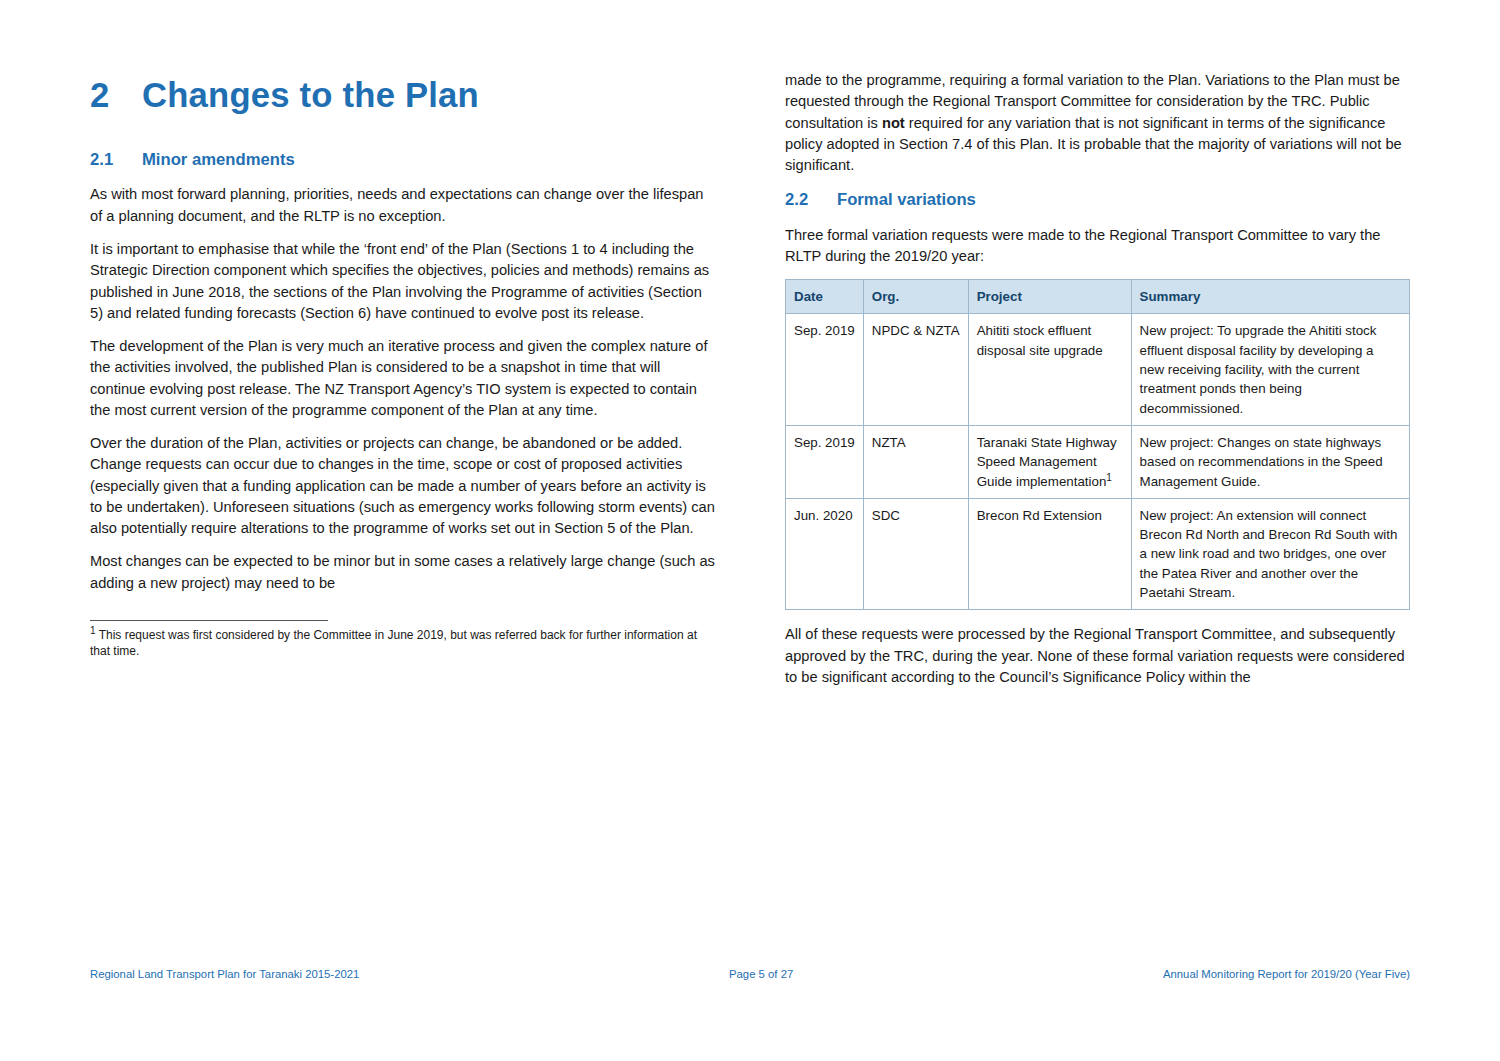2 Changes to the Plan
2.1 Minor amendments
As with most forward planning, priorities, needs and expectations can change over the lifespan of a planning document, and the RLTP is no exception.
It is important to emphasise that while the ‘front end’ of the Plan (Sections 1 to 4 including the Strategic Direction component which specifies the objectives, policies and methods) remains as published in June 2018, the sections of the Plan involving the Programme of activities (Section 5) and related funding forecasts (Section 6) have continued to evolve post its release.
The development of the Plan is very much an iterative process and given the complex nature of the activities involved, the published Plan is considered to be a snapshot in time that will continue evolving post release. The NZ Transport Agency’s TIO system is expected to contain the most current version of the programme component of the Plan at any time.
Over the duration of the Plan, activities or projects can change, be abandoned or be added. Change requests can occur due to changes in the time, scope or cost of proposed activities (especially given that a funding application can be made a number of years before an activity is to be undertaken). Unforeseen situations (such as emergency works following storm events) can also potentially require alterations to the programme of works set out in Section 5 of the Plan.
Most changes can be expected to be minor but in some cases a relatively large change (such as adding a new project) may need to be
1 This request was first considered by the Committee in June 2019, but was referred back for further information at that time.
made to the programme, requiring a formal variation to the Plan. Variations to the Plan must be requested through the Regional Transport Committee for consideration by the TRC. Public consultation is not required for any variation that is not significant in terms of the significance policy adopted in Section 7.4 of this Plan. It is probable that the majority of variations will not be significant.
2.2 Formal variations
Three formal variation requests were made to the Regional Transport Committee to vary the RLTP during the 2019/20 year:
| Date | Org. | Project | Summary |
| --- | --- | --- | --- |
| Sep. 2019 | NPDC & NZTA | Ahititi stock effluent disposal site upgrade | New project: To upgrade the Ahititi stock effluent disposal facility by developing a new receiving facility, with the current treatment ponds then being decommissioned. |
| Sep. 2019 | NZTA | Taranaki State Highway Speed Management Guide implementation 1 | New project: Changes on state highways based on recommendations in the Speed Management Guide. |
| Jun. 2020 | SDC | Brecon Rd Extension | New project: An extension will connect Brecon Rd North and Brecon Rd South with a new link road and two bridges, one over the Patea River and another over the Paetahi Stream. |
All of these requests were processed by the Regional Transport Committee, and subsequently approved by the TRC, during the year. None of these formal variation requests were considered to be significant according to the Council’s Significance Policy within the
Regional Land Transport Plan for Taranaki 2015-2021
Page 5 of 27
Annual Monitoring Report for 2019/20 (Year Five)